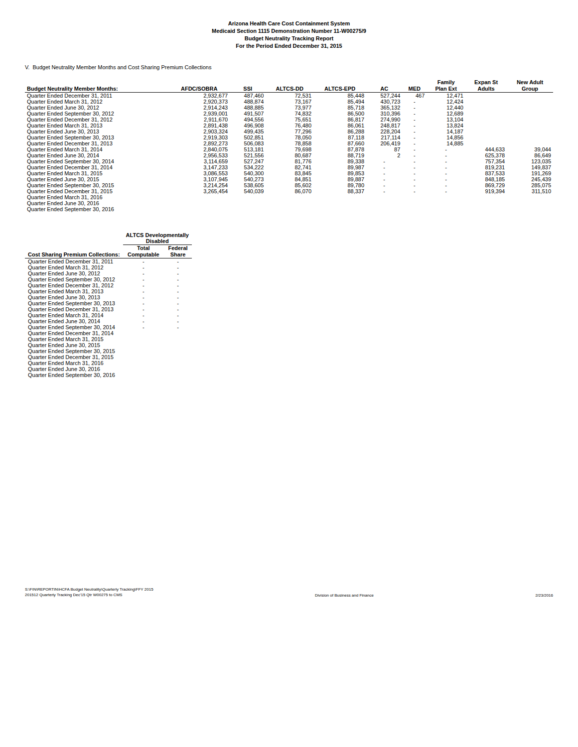Arizona Health Care Cost Containment System
Medicaid Section 1115 Demonstration Number 11-W00275/9
Budget Neutrality Tracking Report
For the Period Ended December 31, 2015
V. Budget Neutrality Member Months and Cost Sharing Premium Collections
| | | | | | | | Family | Expan St | New Adult |
| --- | --- | --- | --- | --- | --- | --- | --- | --- | --- |
| Budget Neutrality Member Months: | AFDC/SOBRA | SSI | ALTCS-DD | ALTCS-EPD | AC | MED | Plan Ext | Adults | Group |
| Quarter Ended December 31, 2011 | 2,932,677 | 487,460 | 72,531 | 85,448 | 527,244 | 467 | 12,471 | | |
| Quarter Ended March 31, 2012 | 2,920,373 | 488,874 | 73,167 | 85,494 | 430,723 | - | 12,424 | | |
| Quarter Ended June 30, 2012 | 2,914,243 | 488,885 | 73,977 | 85,718 | 365,132 | - | 12,440 | | |
| Quarter Ended September 30, 2012 | 2,939,001 | 491,507 | 74,832 | 86,500 | 310,396 | - | 12,689 | | |
| Quarter Ended December 31, 2012 | 2,911,670 | 494,556 | 75,651 | 86,817 | 274,990 | - | 13,104 | | |
| Quarter Ended March 31, 2013 | 2,891,438 | 496,908 | 76,480 | 86,061 | 248,817 | - | 13,824 | | |
| Quarter Ended June 30, 2013 | 2,903,324 | 499,435 | 77,296 | 86,288 | 228,204 | - | 14,187 | | |
| Quarter Ended September 30, 2013 | 2,919,303 | 502,851 | 78,050 | 87,118 | 217,114 | - | 14,856 | | |
| Quarter Ended December 31, 2013 | 2,892,273 | 506,083 | 78,858 | 87,660 | 206,419 | - | 14,885 | | |
| Quarter Ended March 31, 2014 | 2,840,075 | 513,181 | 79,698 | 87,878 | 87 | - | - | 444,633 | 39,044 |
| Quarter Ended June 30, 2014 | 2,956,533 | 521,556 | 80,687 | 88,719 | 2 | - | - | 625,378 | 86,649 |
| Quarter Ended September 30, 2014 | 3,114,659 | 527,247 | 81,776 | 89,338 | - | - | - | 757,354 | 123,035 |
| Quarter Ended December 31, 2014 | 3,147,233 | 534,222 | 82,741 | 89,987 | - | - | - | 819,231 | 149,837 |
| Quarter Ended March 31, 2015 | 3,086,553 | 540,300 | 83,845 | 89,853 | - | - | - | 837,533 | 191,269 |
| Quarter Ended June 30, 2015 | 3,107,945 | 540,273 | 84,851 | 89,887 | - | - | - | 848,185 | 245,439 |
| Quarter Ended September 30, 2015 | 3,214,254 | 538,605 | 85,602 | 89,780 | - | - | - | 869,729 | 285,075 |
| Quarter Ended December 31, 2015 | 3,265,454 | 540,039 | 86,070 | 88,337 | - | - | - | 919,394 | 311,510 |
| Quarter Ended March 31, 2016 | | | | | | | | | |
| Quarter Ended June 30, 2016 | | | | | | | | | |
| Quarter Ended September 30, 2016 | | | | | | | | | |
| | ALTCS Developmentally Disabled |
| --- | --- |
| | Total | Federal |
| Cost Sharing Premium Collections: | Computable | Share |
| Quarter Ended December 31, 2011 | - | - |
| Quarter Ended March 31, 2012 | - | - |
| Quarter Ended June 30, 2012 | - | - |
| Quarter Ended September 30, 2012 | - | - |
| Quarter Ended December 31, 2012 | - | - |
| Quarter Ended March 31, 2013 | - | - |
| Quarter Ended June 30, 2013 | - | - |
| Quarter Ended September 30, 2013 | - | - |
| Quarter Ended December 31, 2013 | - | - |
| Quarter Ended March 31, 2014 | - | - |
| Quarter Ended June 30, 2014 | - | - |
| Quarter Ended September 30, 2014 | - | - |
| Quarter Ended December 31, 2014 | | |
| Quarter Ended March 31, 2015 | | |
| Quarter Ended June 30, 2015 | | |
| Quarter Ended September 30, 2015 | | |
| Quarter Ended December 31, 2015 | | |
| Quarter Ended March 31, 2016 | | |
| Quarter Ended June 30, 2016 | | |
| Quarter Ended September 30, 2016 | | |
S:\FIN\REPORTIN\HCFA Budget Neutrality\Quarterly Tracking\FFY 2015
201512 Quarterly Tracking Dec'15 Qtr W00275 to CMS
Division of Business and Finance
2/23/2016